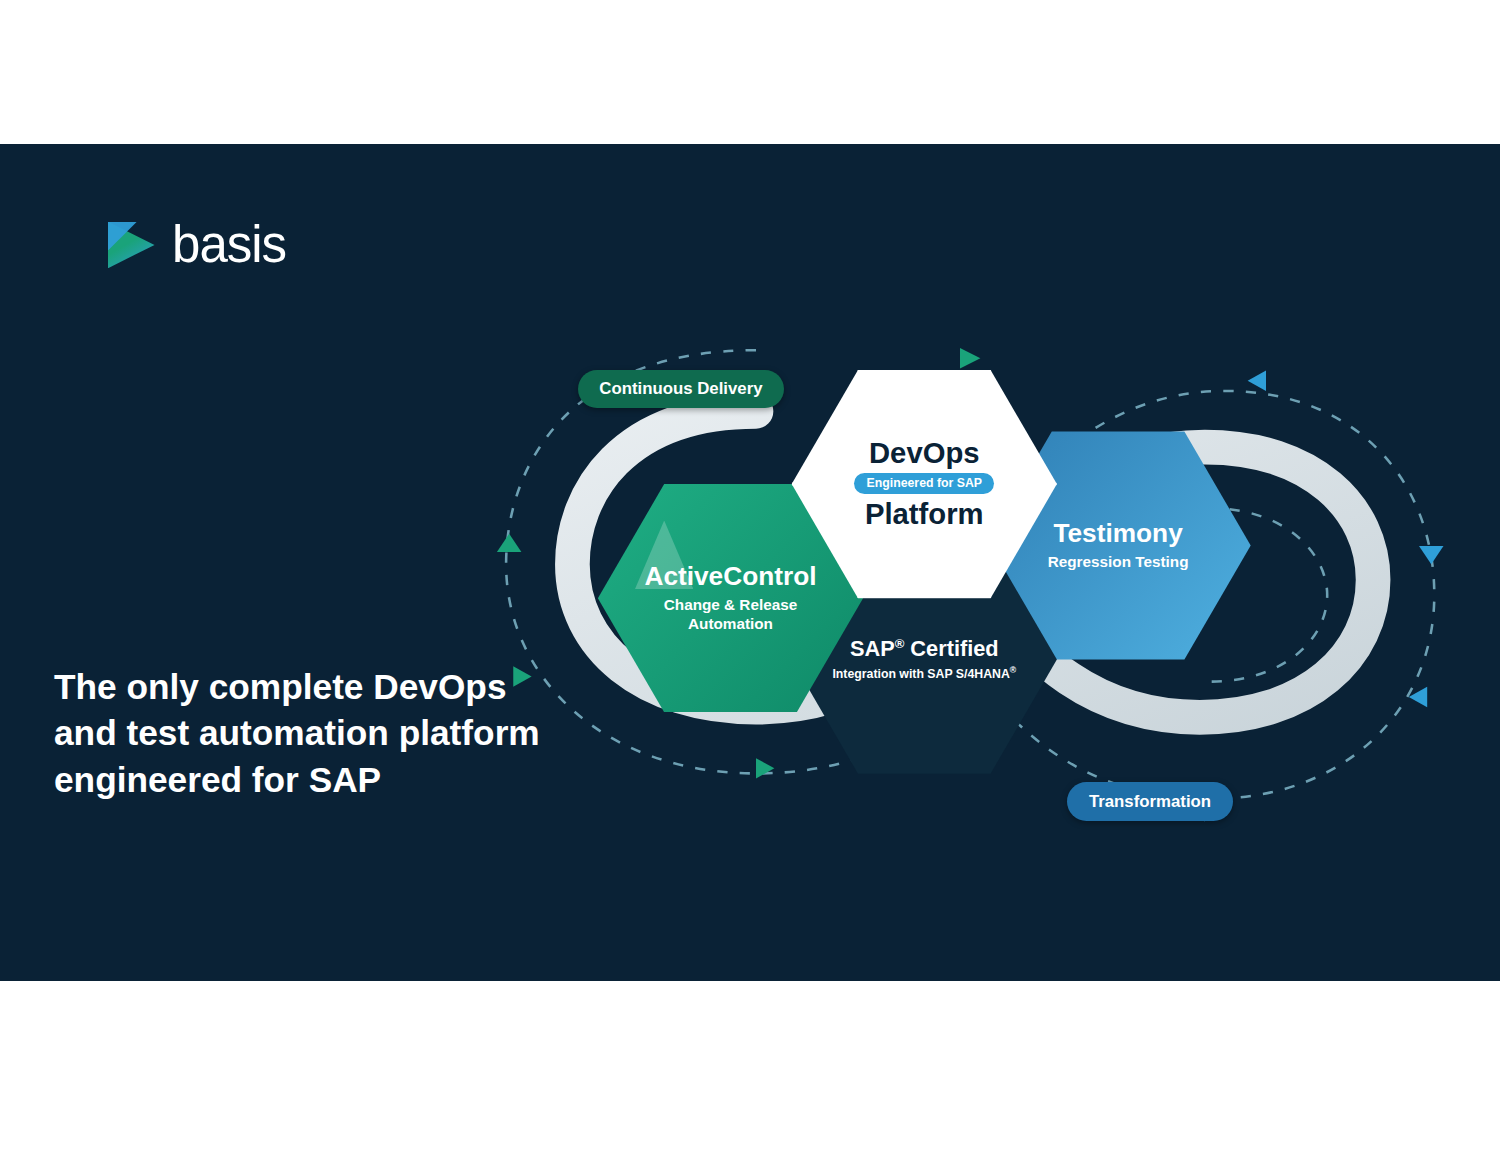basis
The only complete DevOps and test automation platform engineered for SAP
Continuous Delivery
Transformation
Testimony
Regression Testing
SAP® Certified
Integration with SAP S/4HANA®
DevOps
Engineered for SAP
Platform
ActiveControl
Change & Release
Automation